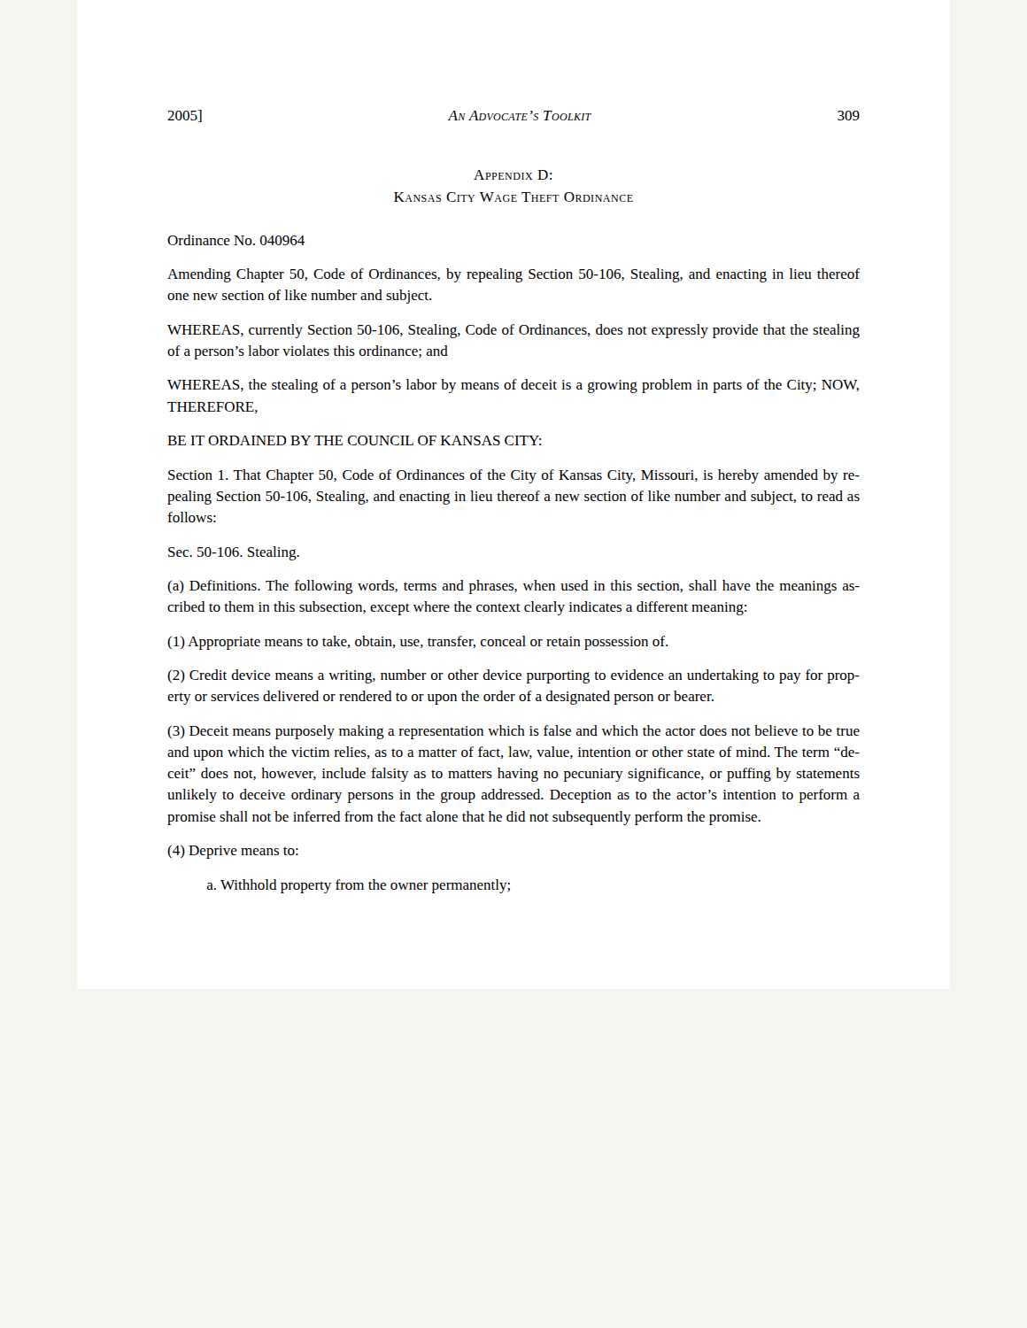2005] An Advocate’s Toolkit 309
Appendix D:
Kansas City Wage Theft Ordinance
Ordinance No. 040964
Amending Chapter 50, Code of Ordinances, by repealing Section 50-106, Stealing, and enacting in lieu thereof one new section of like number and subject.
WHEREAS, currently Section 50-106, Stealing, Code of Ordinances, does not expressly provide that the stealing of a person’s labor violates this ordinance; and
WHEREAS, the stealing of a person’s labor by means of deceit is a growing problem in parts of the City; NOW, THEREFORE,
BE IT ORDAINED BY THE COUNCIL OF KANSAS CITY:
Section 1. That Chapter 50, Code of Ordinances of the City of Kansas City, Missouri, is hereby amended by repealing Section 50-106, Stealing, and enacting in lieu thereof a new section of like number and subject, to read as follows:
Sec. 50-106. Stealing.
(a) Definitions. The following words, terms and phrases, when used in this section, shall have the meanings ascribed to them in this subsection, except where the context clearly indicates a different meaning:
(1) Appropriate means to take, obtain, use, transfer, conceal or retain possession of.
(2) Credit device means a writing, number or other device purporting to evidence an undertaking to pay for property or services delivered or rendered to or upon the order of a designated person or bearer.
(3) Deceit means purposely making a representation which is false and which the actor does not believe to be true and upon which the victim relies, as to a matter of fact, law, value, intention or other state of mind. The term “deceit” does not, however, include falsity as to matters having no pecuniary significance, or puffing by statements unlikely to deceive ordinary persons in the group addressed. Deception as to the actor’s intention to perform a promise shall not be inferred from the fact alone that he did not subsequently perform the promise.
(4) Deprive means to:
a. Withhold property from the owner permanently;